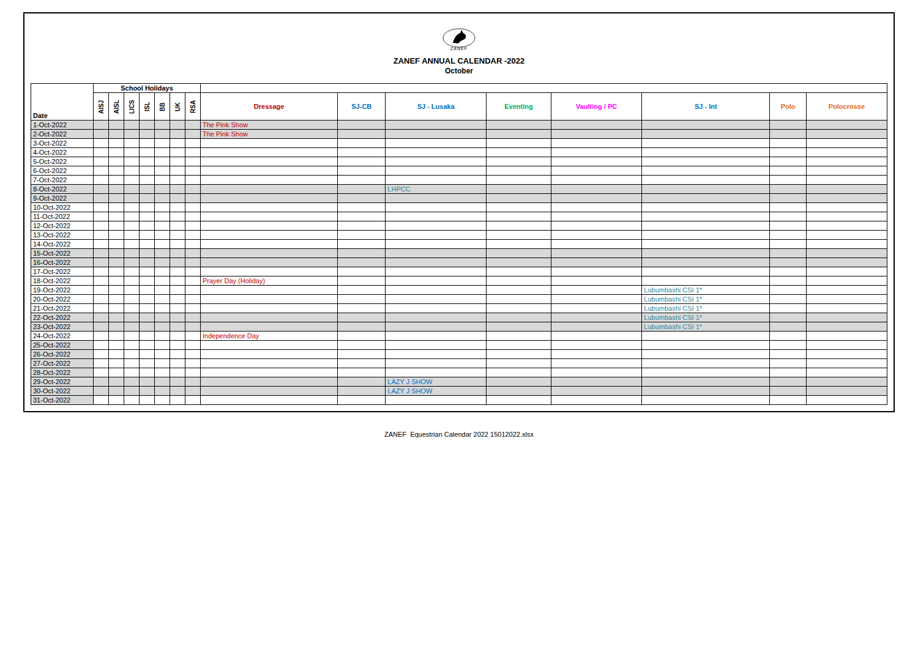ZANEF
ZANEF ANNUAL CALENDAR -2022
October
| Date | School Holidays | |
| AISJ | AISL | LICS | ISL | BB | UK | RSA | Dressage | SJ-CB | SJ - Lusaka | Eventing | Vaulting / PC | SJ - Int | Polo | Polocrosse |
| 1-Oct-2022 | | | | | | | | The Pink Show | | | | | | | |
| 2-Oct-2022 | | | | | | | | The Pink Show | | | | | | | |
| 3-Oct-2022 | | | | | | | | | | | | | | | |
| 4-Oct-2022 | | | | | | | | | | | | | | | |
| 5-Oct-2022 | | | | | | | | | | | | | | | |
| 6-Oct-2022 | | | | | | | | | | | | | | | |
| 7-Oct-2022 | | | | | | | | | | | | | | | |
| 8-Oct-2022 | | | | | | | | | | LHPCC | | | | | |
| 9-Oct-2022 | | | | | | | | | | | | | | | |
| 10-Oct-2022 | | | | | | | | | | | | | | | |
| 11-Oct-2022 | | | | | | | | | | | | | | | |
| 12-Oct-2022 | | | | | | | | | | | | | | | |
| 13-Oct-2022 | | | | | | | | | | | | | | | |
| 14-Oct-2022 | | | | | | | | | | | | | | | |
| 15-Oct-2022 | | | | | | | | | | | | | | | |
| 16-Oct-2022 | | | | | | | | | | | | | | | |
| 17-Oct-2022 | | | | | | | | | | | | | | | |
| 18-Oct-2022 | | | | | | | | Prayer Day (Holiday) | | | | | | | |
| 19-Oct-2022 | | | | | | | | | | | | | Lubumbashi CSI 1* | | |
| 20-Oct-2022 | | | | | | | | | | | | | Lubumbashi CSI 1* | | |
| 21-Oct-2022 | | | | | | | | | | | | | Lubumbashi CSI 1* | | |
| 22-Oct-2022 | | | | | | | | | | | | | Lubumbashi CSI 1* | | |
| 23-Oct-2022 | | | | | | | | | | | | | Lubumbashi CSI 1* | | |
| 24-Oct-2022 | | | | | | | | Independence Day | | | | | | | |
| 25-Oct-2022 | | | | | | | | | | | | | | | |
| 26-Oct-2022 | | | | | | | | | | | | | | | |
| 27-Oct-2022 | | | | | | | | | | | | | | | |
| 28-Oct-2022 | | | | | | | | | | | | | | | |
| 29-Oct-2022 | | | | | | | | | | LAZY J SHOW | | | | | |
| 30-Oct-2022 | | | | | | | | | | LAZY J SHOW | | | | | |
| 31-Oct-2022 | | | | | | | | | | | | | | | |
ZANEF Equestrian Calendar 2022 15012022.xlsx